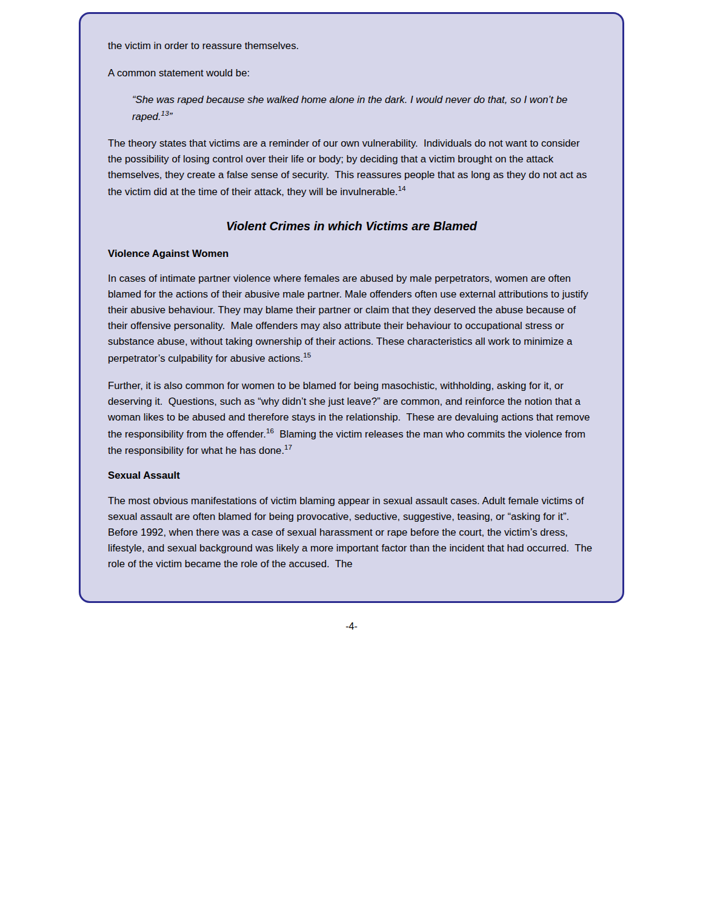the victim in order to reassure themselves.
A common statement would be:
“She was raped because she walked home alone in the dark. I would never do that, so I won’t be raped.13”
The theory states that victims are a reminder of our own vulnerability. Individuals do not want to consider the possibility of losing control over their life or body; by deciding that a victim brought on the attack themselves, they create a false sense of security. This reassures people that as long as they do not act as the victim did at the time of their attack, they will be invulnerable.14
Violent Crimes in which Victims are Blamed
Violence Against Women
In cases of intimate partner violence where females are abused by male perpetrators, women are often blamed for the actions of their abusive male partner. Male offenders often use external attributions to justify their abusive behaviour. They may blame their partner or claim that they deserved the abuse because of their offensive personality. Male offenders may also attribute their behaviour to occupational stress or substance abuse, without taking ownership of their actions. These characteristics all work to minimize a perpetrator’s culpability for abusive actions.15
Further, it is also common for women to be blamed for being masochistic, withholding, asking for it, or deserving it. Questions, such as “why didn’t she just leave?” are common, and reinforce the notion that a woman likes to be abused and therefore stays in the relationship. These are devaluing actions that remove the responsibility from the offender.16 Blaming the victim releases the man who commits the violence from the responsibility for what he has done.17
Sexual Assault
The most obvious manifestations of victim blaming appear in sexual assault cases. Adult female victims of sexual assault are often blamed for being provocative, seductive, suggestive, teasing, or “asking for it”. Before 1992, when there was a case of sexual harassment or rape before the court, the victim’s dress, lifestyle, and sexual background was likely a more important factor than the incident that had occurred. The role of the victim became the role of the accused. The
-4-